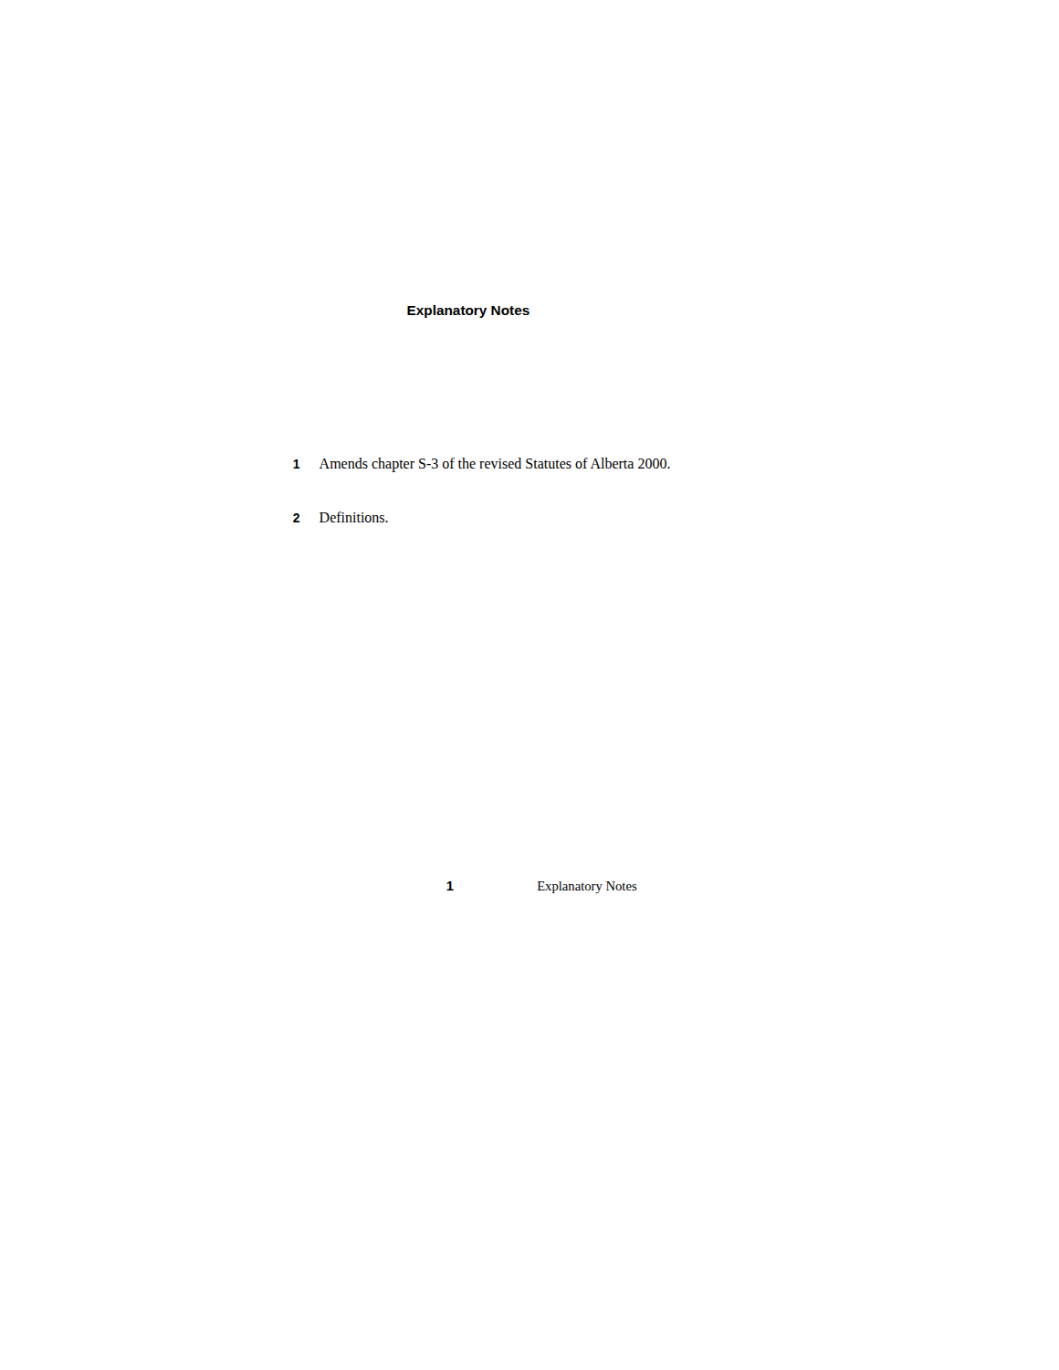Explanatory Notes
1
Amends chapter S-3 of the revised Statutes of Alberta 2000.
2
Definitions.
1 Explanatory Notes